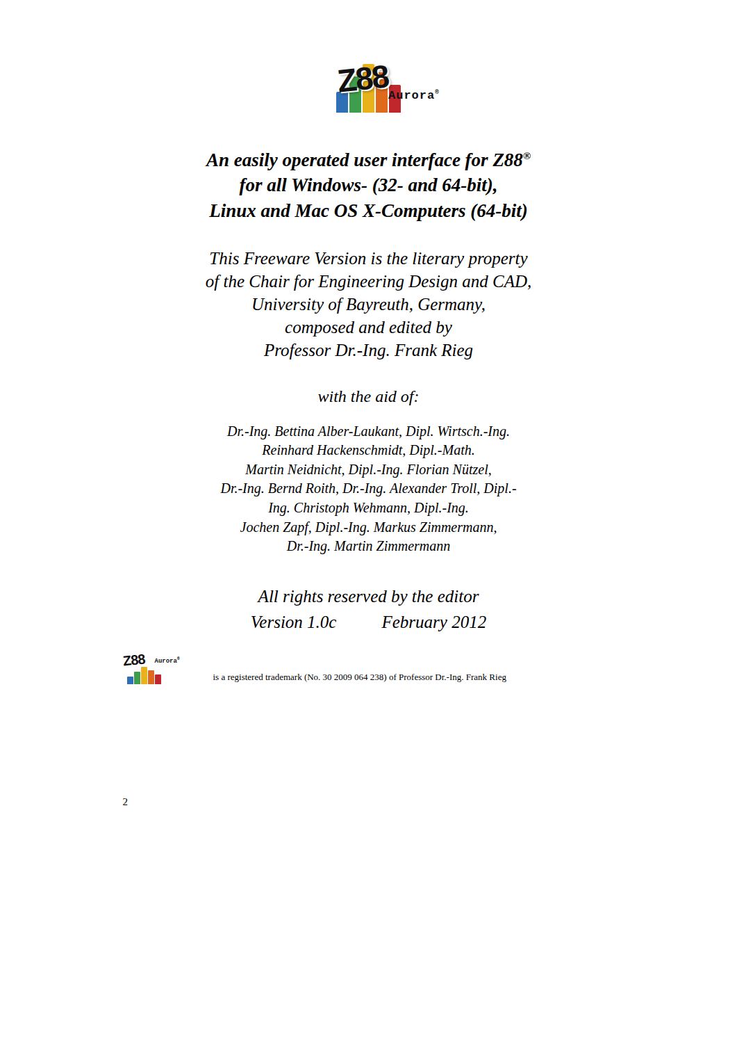Z88
Aurora®
An easily operated user interface for Z88®
for all Windows- (32- and 64-bit),
Linux and Mac OS X-Computers (64-bit)
This Freeware Version is the literary property
of the Chair for Engineering Design and CAD,
University of Bayreuth, Germany,
composed and edited by
Professor Dr.-Ing. Frank Rieg
with the aid of:
Dr.-Ing. Bettina Alber-Laukant, Dipl. Wirtsch.-Ing.
Reinhard Hackenschmidt, Dipl.-Math.
Martin Neidnicht, Dipl.-Ing. Florian Nützel,
Dr.-Ing. Bernd Roith, Dr.-Ing. Alexander Troll, Dipl.-
Ing. Christoph Wehmann, Dipl.-Ing.
Jochen Zapf, Dipl.-Ing. Markus Zimmermann,
Dr.-Ing. Martin Zimmermann
All rights reserved by the editor Version 1.0c February 2012
Z88
Aurora®
is a registered trademark (No. 30 2009 064 238) of Professor Dr.-Ing. Frank Rieg
2